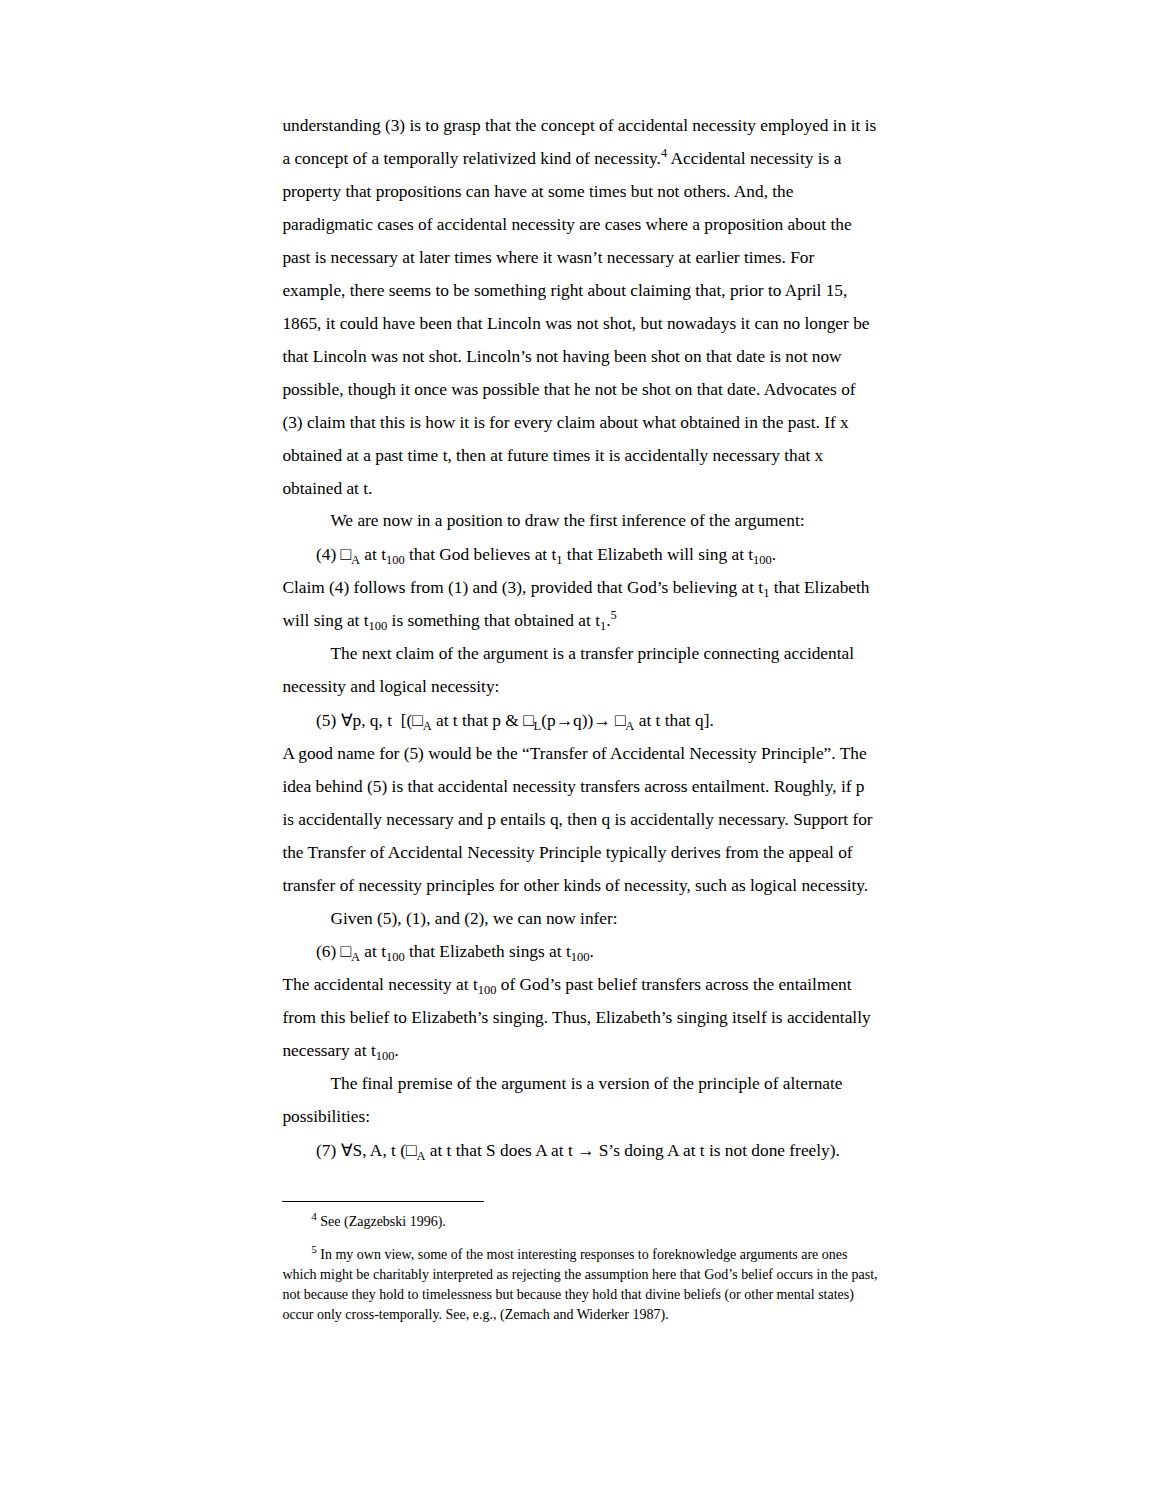understanding (3) is to grasp that the concept of accidental necessity employed in it is a concept of a temporally relativized kind of necessity.4 Accidental necessity is a property that propositions can have at some times but not others. And, the paradigmatic cases of accidental necessity are cases where a proposition about the past is necessary at later times where it wasn’t necessary at earlier times. For example, there seems to be something right about claiming that, prior to April 15, 1865, it could have been that Lincoln was not shot, but nowadays it can no longer be that Lincoln was not shot. Lincoln’s not having been shot on that date is not now possible, though it once was possible that he not be shot on that date. Advocates of (3) claim that this is how it is for every claim about what obtained in the past. If x obtained at a past time t, then at future times it is accidentally necessary that x obtained at t.
We are now in a position to draw the first inference of the argument:
(4) □A at t100 that God believes at t1 that Elizabeth will sing at t100.
Claim (4) follows from (1) and (3), provided that God’s believing at t1 that Elizabeth will sing at t100 is something that obtained at t1.5
The next claim of the argument is a transfer principle connecting accidental necessity and logical necessity:
(5) ∀p, q, t [(□A at t that p & □L(p→q))→ □A at t that q].
A good name for (5) would be the “Transfer of Accidental Necessity Principle”. The idea behind (5) is that accidental necessity transfers across entailment. Roughly, if p is accidentally necessary and p entails q, then q is accidentally necessary. Support for the Transfer of Accidental Necessity Principle typically derives from the appeal of transfer of necessity principles for other kinds of necessity, such as logical necessity.
Given (5), (1), and (2), we can now infer:
(6) □A at t100 that Elizabeth sings at t100.
The accidental necessity at t100 of God’s past belief transfers across the entailment from this belief to Elizabeth’s singing. Thus, Elizabeth’s singing itself is accidentally necessary at t100.
The final premise of the argument is a version of the principle of alternate possibilities:
(7) ∀S, A, t (□A at t that S does A at t → S’s doing A at t is not done freely).
4 See (Zagzebski 1996).
5 In my own view, some of the most interesting responses to foreknowledge arguments are ones which might be charitably interpreted as rejecting the assumption here that God’s belief occurs in the past, not because they hold to timelessness but because they hold that divine beliefs (or other mental states) occur only cross-temporally. See, e.g., (Zemach and Widerker 1987).